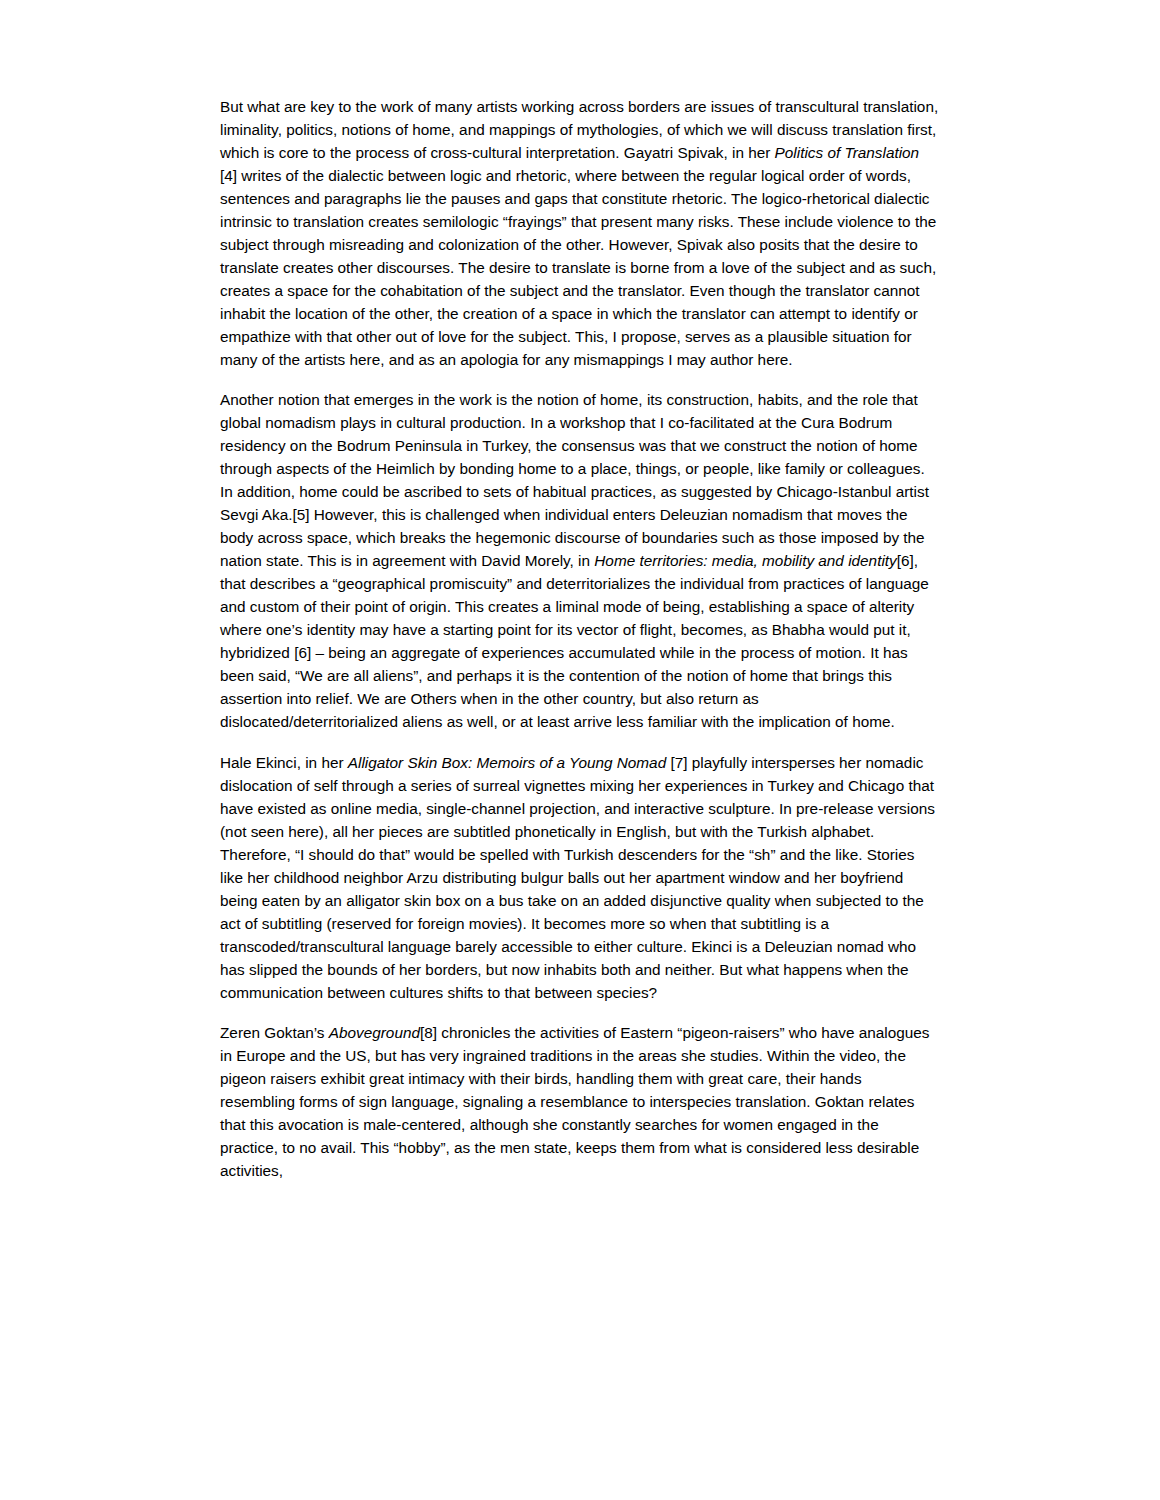But what are key to the work of many artists working across borders are issues of transcultural translation, liminality, politics, notions of home, and mappings of mythologies, of which we will discuss translation first, which is core to the process of cross-cultural interpretation. Gayatri Spivak, in her Politics of Translation [4] writes of the dialectic between logic and rhetoric, where between the regular logical order of words, sentences and paragraphs lie the pauses and gaps that constitute rhetoric. The logico-rhetorical dialectic intrinsic to translation creates semilologic “frayings” that present many risks. These include violence to the subject through misreading and colonization of the other. However, Spivak also posits that the desire to translate creates other discourses. The desire to translate is borne from a love of the subject and as such, creates a space for the cohabitation of the subject and the translator. Even though the translator cannot inhabit the location of the other, the creation of a space in which the translator can attempt to identify or empathize with that other out of love for the subject. This, I propose, serves as a plausible situation for many of the artists here, and as an apologia for any mismappings I may author here.
Another notion that emerges in the work is the notion of home, its construction, habits, and the role that global nomadism plays in cultural production. In a workshop that I co-facilitated at the Cura Bodrum residency on the Bodrum Peninsula in Turkey, the consensus was that we construct the notion of home through aspects of the Heimlich by bonding home to a place, things, or people, like family or colleagues. In addition, home could be ascribed to sets of habitual practices, as suggested by Chicago-Istanbul artist Sevgi Aka.[5] However, this is challenged when individual enters Deleuzian nomadism that moves the body across space, which breaks the hegemonic discourse of boundaries such as those imposed by the nation state. This is in agreement with David Morely, in Home territories: media, mobility and identity[6], that describes a “geographical promiscuity” and deterritorializes the individual from practices of language and custom of their point of origin. This creates a liminal mode of being, establishing a space of alterity where one’s identity may have a starting point for its vector of flight, becomes, as Bhabha would put it, hybridized [6] – being an aggregate of experiences accumulated while in the process of motion. It has been said, “We are all aliens”, and perhaps it is the contention of the notion of home that brings this assertion into relief. We are Others when in the other country, but also return as dislocated/deterritorialized aliens as well, or at least arrive less familiar with the implication of home.
Hale Ekinci, in her Alligator Skin Box: Memoirs of a Young Nomad [7] playfully intersperses her nomadic dislocation of self through a series of surreal vignettes mixing her experiences in Turkey and Chicago that have existed as online media, single-channel projection, and interactive sculpture. In pre-release versions (not seen here), all her pieces are subtitled phonetically in English, but with the Turkish alphabet. Therefore, “I should do that” would be spelled with Turkish descenders for the “sh” and the like. Stories like her childhood neighbor Arzu distributing bulgur balls out her apartment window and her boyfriend being eaten by an alligator skin box on a bus take on an added disjunctive quality when subjected to the act of subtitling (reserved for foreign movies). It becomes more so when that subtitling is a transcoded/transcultural language barely accessible to either culture. Ekinci is a Deleuzian nomad who has slipped the bounds of her borders, but now inhabits both and neither. But what happens when the communication between cultures shifts to that between species?
Zeren Goktan’s Aboveground[8] chronicles the activities of Eastern “pigeon-raisers” who have analogues in Europe and the US, but has very ingrained traditions in the areas she studies. Within the video, the pigeon raisers exhibit great intimacy with their birds, handling them with great care, their hands resembling forms of sign language, signaling a resemblance to interspecies translation. Goktan relates that this avocation is male-centered, although she constantly searches for women engaged in the practice, to no avail. This “hobby”, as the men state, keeps them from what is considered less desirable activities,